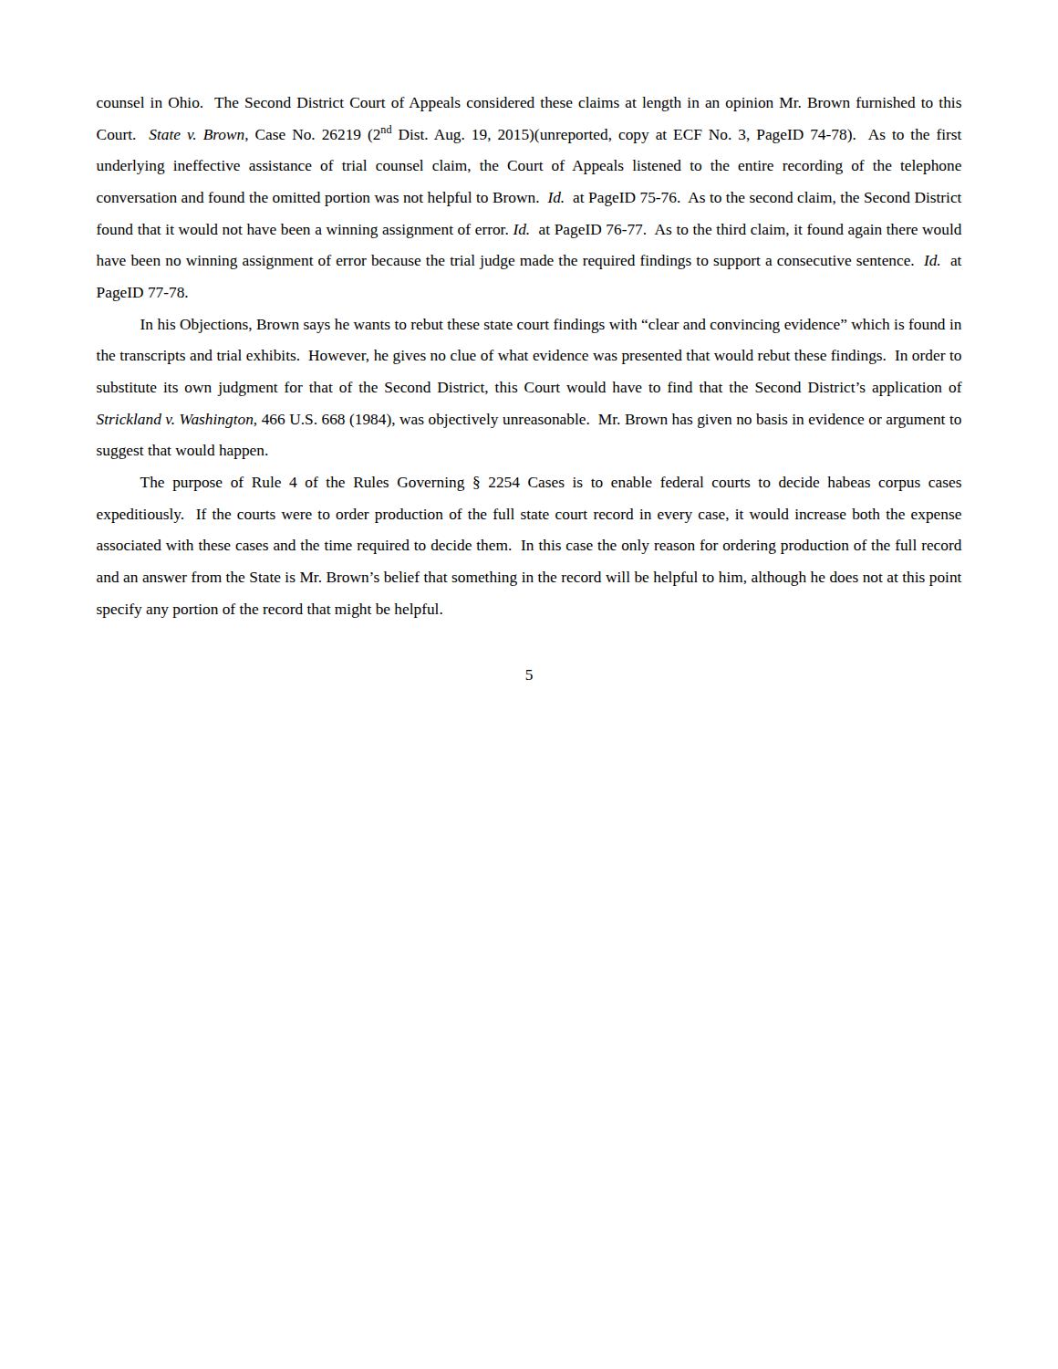counsel in Ohio. The Second District Court of Appeals considered these claims at length in an opinion Mr. Brown furnished to this Court. State v. Brown, Case No. 26219 (2nd Dist. Aug. 19, 2015)(unreported, copy at ECF No. 3, PageID 74-78). As to the first underlying ineffective assistance of trial counsel claim, the Court of Appeals listened to the entire recording of the telephone conversation and found the omitted portion was not helpful to Brown. Id. at PageID 75-76. As to the second claim, the Second District found that it would not have been a winning assignment of error. Id. at PageID 76-77. As to the third claim, it found again there would have been no winning assignment of error because the trial judge made the required findings to support a consecutive sentence. Id. at PageID 77-78.
In his Objections, Brown says he wants to rebut these state court findings with “clear and convincing evidence” which is found in the transcripts and trial exhibits. However, he gives no clue of what evidence was presented that would rebut these findings. In order to substitute its own judgment for that of the Second District, this Court would have to find that the Second District’s application of Strickland v. Washington, 466 U.S. 668 (1984), was objectively unreasonable. Mr. Brown has given no basis in evidence or argument to suggest that would happen.
The purpose of Rule 4 of the Rules Governing § 2254 Cases is to enable federal courts to decide habeas corpus cases expeditiously. If the courts were to order production of the full state court record in every case, it would increase both the expense associated with these cases and the time required to decide them. In this case the only reason for ordering production of the full record and an answer from the State is Mr. Brown’s belief that something in the record will be helpful to him, although he does not at this point specify any portion of the record that might be helpful.
5